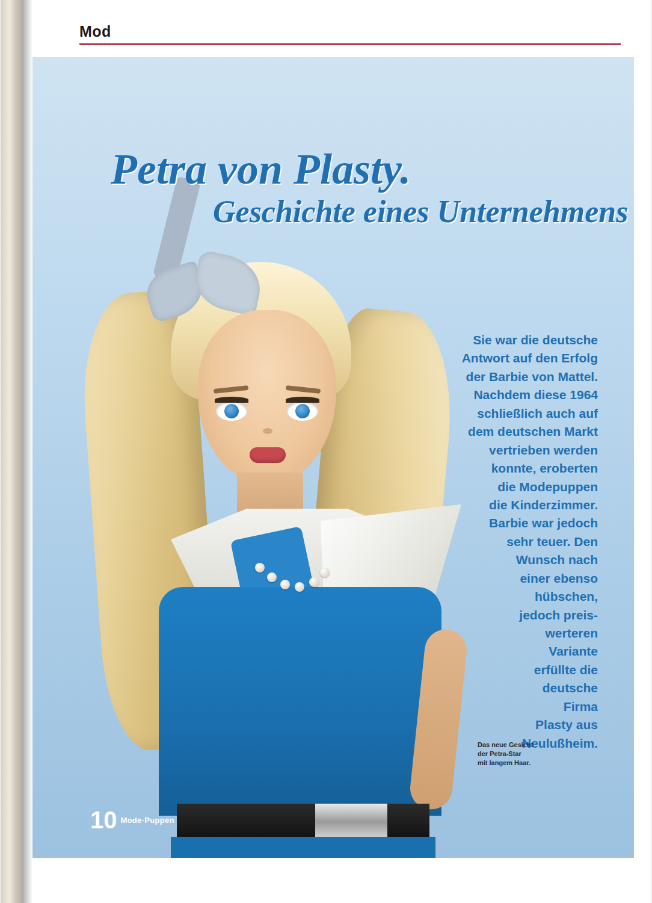Mod
Petra von Plasty.
Geschichte eines Unternehmens
Sie war die deutsche
Antwort auf den Erfolg
der Barbie von Mattel.
Nachdem diese 1964
schließlich auch auf
dem deutschen Markt
vertrieben werden
konnte, eroberten
die Modepuppen
die Kinderzimmer.
Barbie war jedoch
sehr teuer. Den
Wunsch nach
einer ebenso
hübschen,
jedoch preis-
werteren
Variante
erfüllte die
deutsche
Firma
Plasty aus
Neulußheim.
Das neue Gesicht
der Petra-Star
mit langem Haar.
10 Mode-Puppen